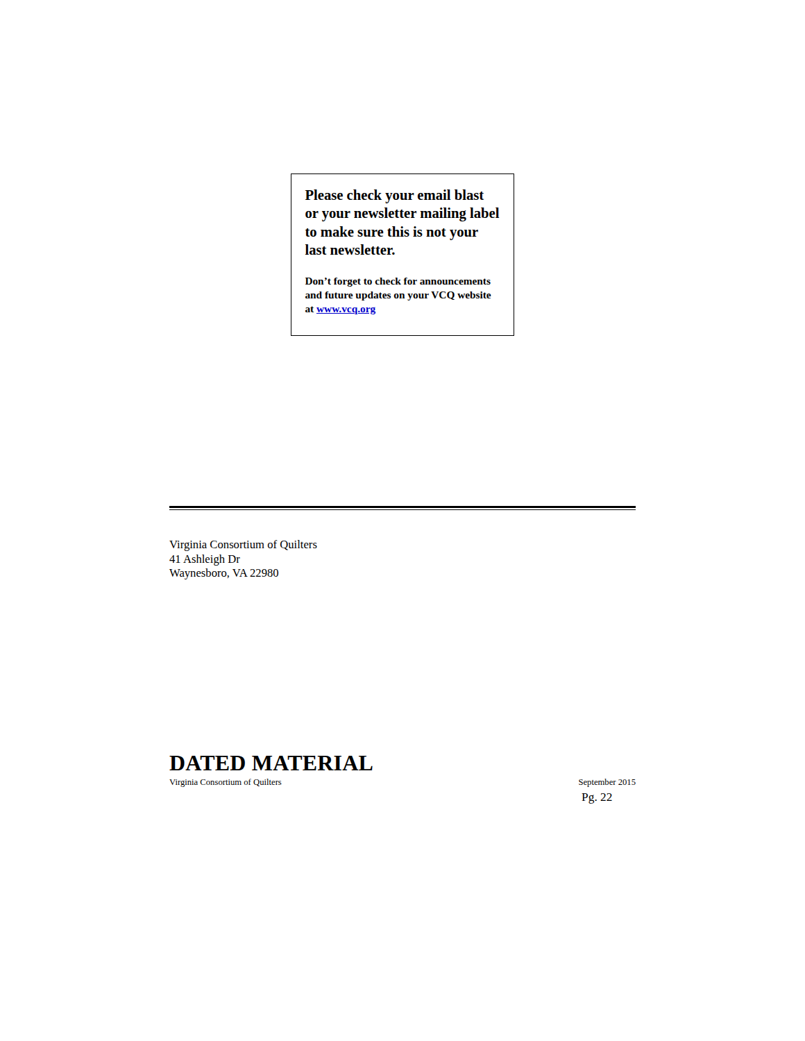Please check your email blast or your newsletter mailing label to make sure this is not your last newsletter.
Don’t forget to check for announcements and future updates on your VCQ website at www.vcq.org
Virginia Consortium of Quilters
41 Ashleigh Dr
Waynesboro, VA 22980
DATED MATERIAL
Virginia Consortium of Quilters
September 2015
Pg. 22